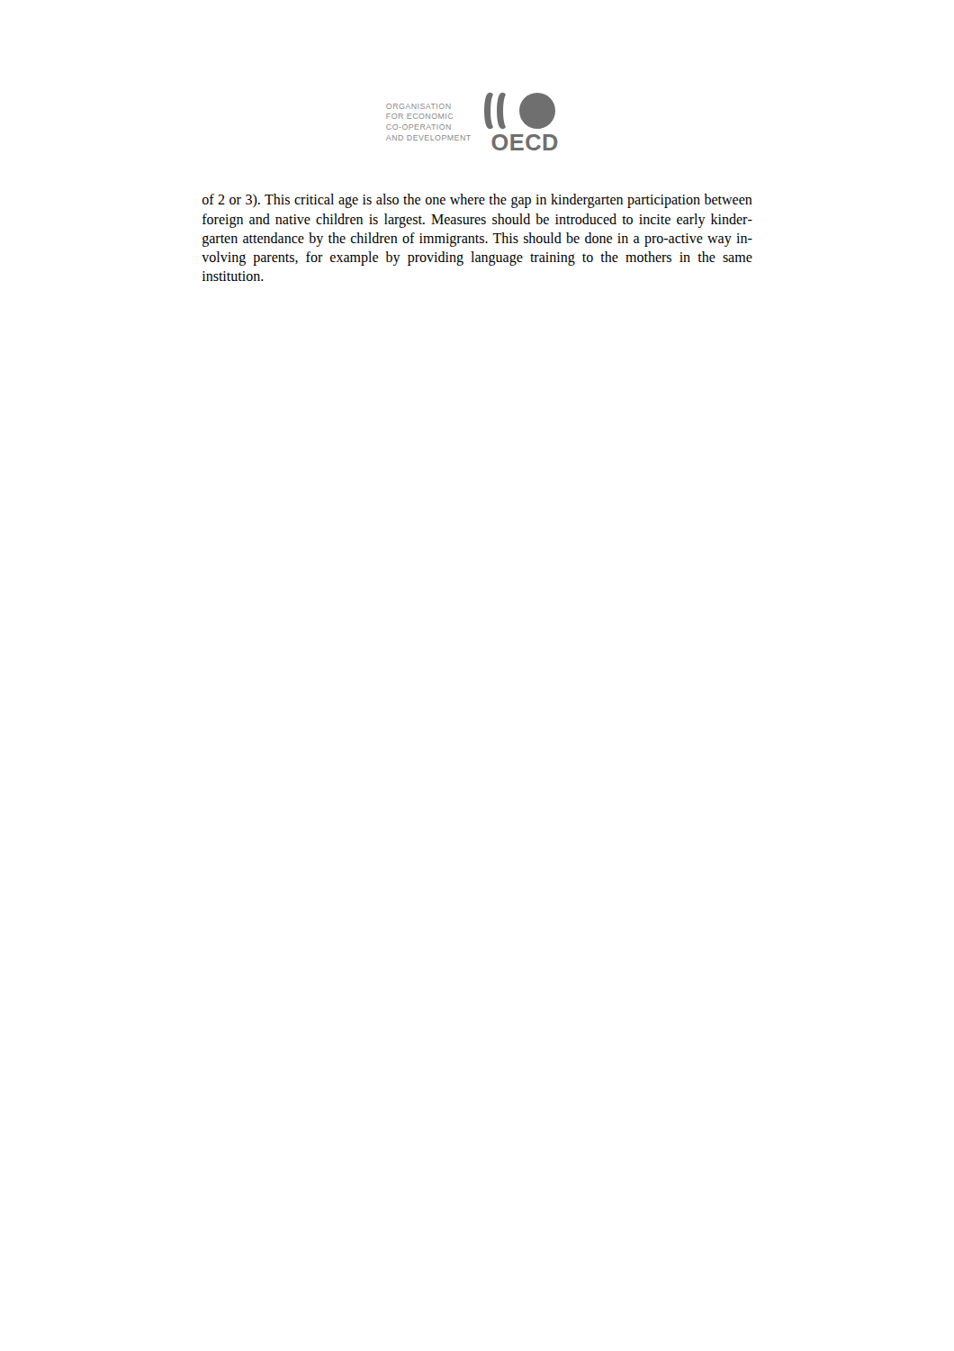Organisation
for Economic
Co-operation
and Development
OECD
of 2 or 3). This critical age is also the one where the gap in kindergarten participation between foreign and native children is largest. Measures should be introduced to incite early kindergarten attendance by the children of immigrants. This should be done in a pro-active way involving parents, for example by providing language training to the mothers in the same institution.